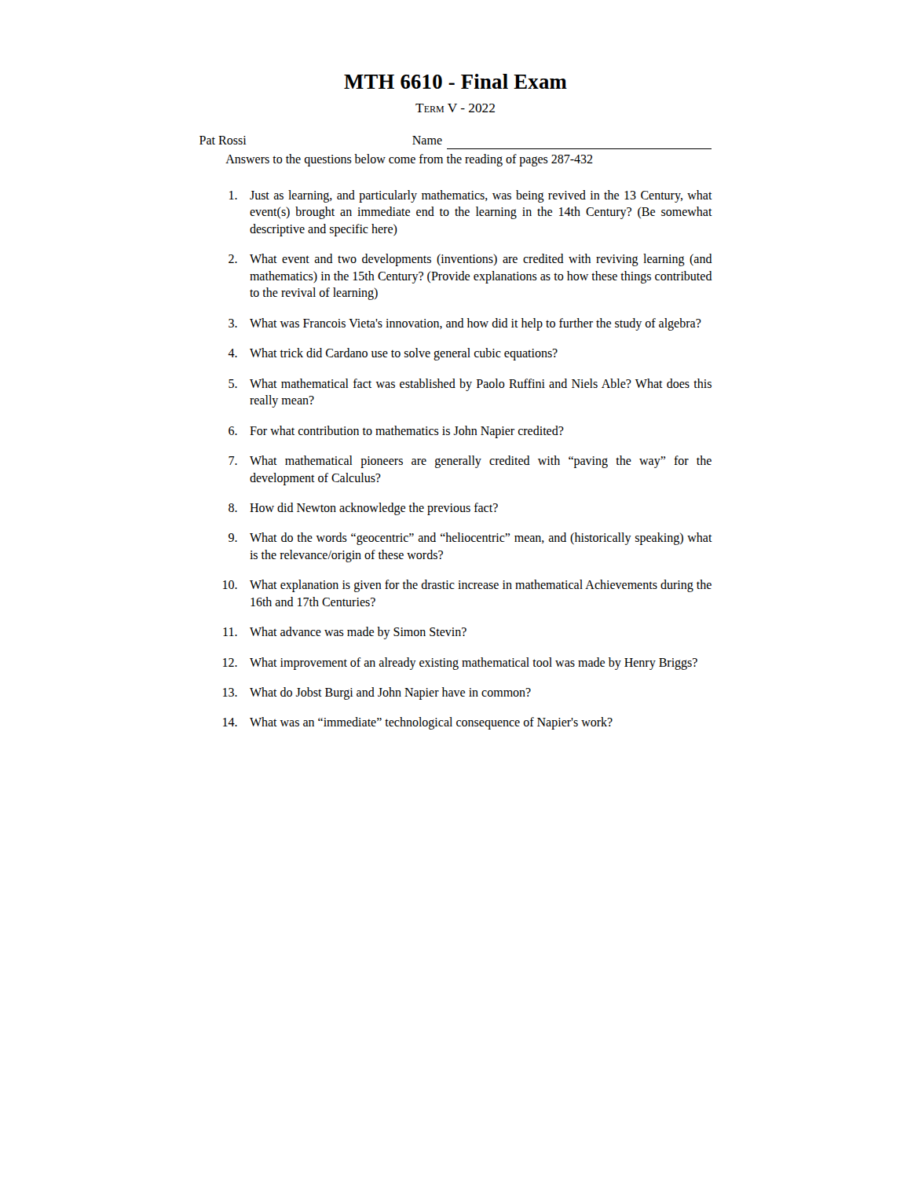MTH 6610 - Final Exam
Term V - 2022
Pat Rossi
Name
Answers to the questions below come from the reading of pages 287-432
Just as learning, and particularly mathematics, was being revived in the 13 Century, what event(s) brought an immediate end to the learning in the 14th Century? (Be somewhat descriptive and specific here)
What event and two developments (inventions) are credited with reviving learning (and mathematics) in the 15th Century? (Provide explanations as to how these things contributed to the revival of learning)
What was Francois Vieta's innovation, and how did it help to further the study of algebra?
What trick did Cardano use to solve general cubic equations?
What mathematical fact was established by Paolo Ruffini and Niels Able? What does this really mean?
For what contribution to mathematics is John Napier credited?
What mathematical pioneers are generally credited with “paving the way” for the development of Calculus?
How did Newton acknowledge the previous fact?
What do the words “geocentric” and “heliocentric” mean, and (historically speaking) what is the relevance/origin of these words?
What explanation is given for the drastic increase in mathematical Achievements during the 16th and 17th Centuries?
What advance was made by Simon Stevin?
What improvement of an already existing mathematical tool was made by Henry Briggs?
What do Jobst Burgi and John Napier have in common?
What was an “immediate” technological consequence of Napier's work?